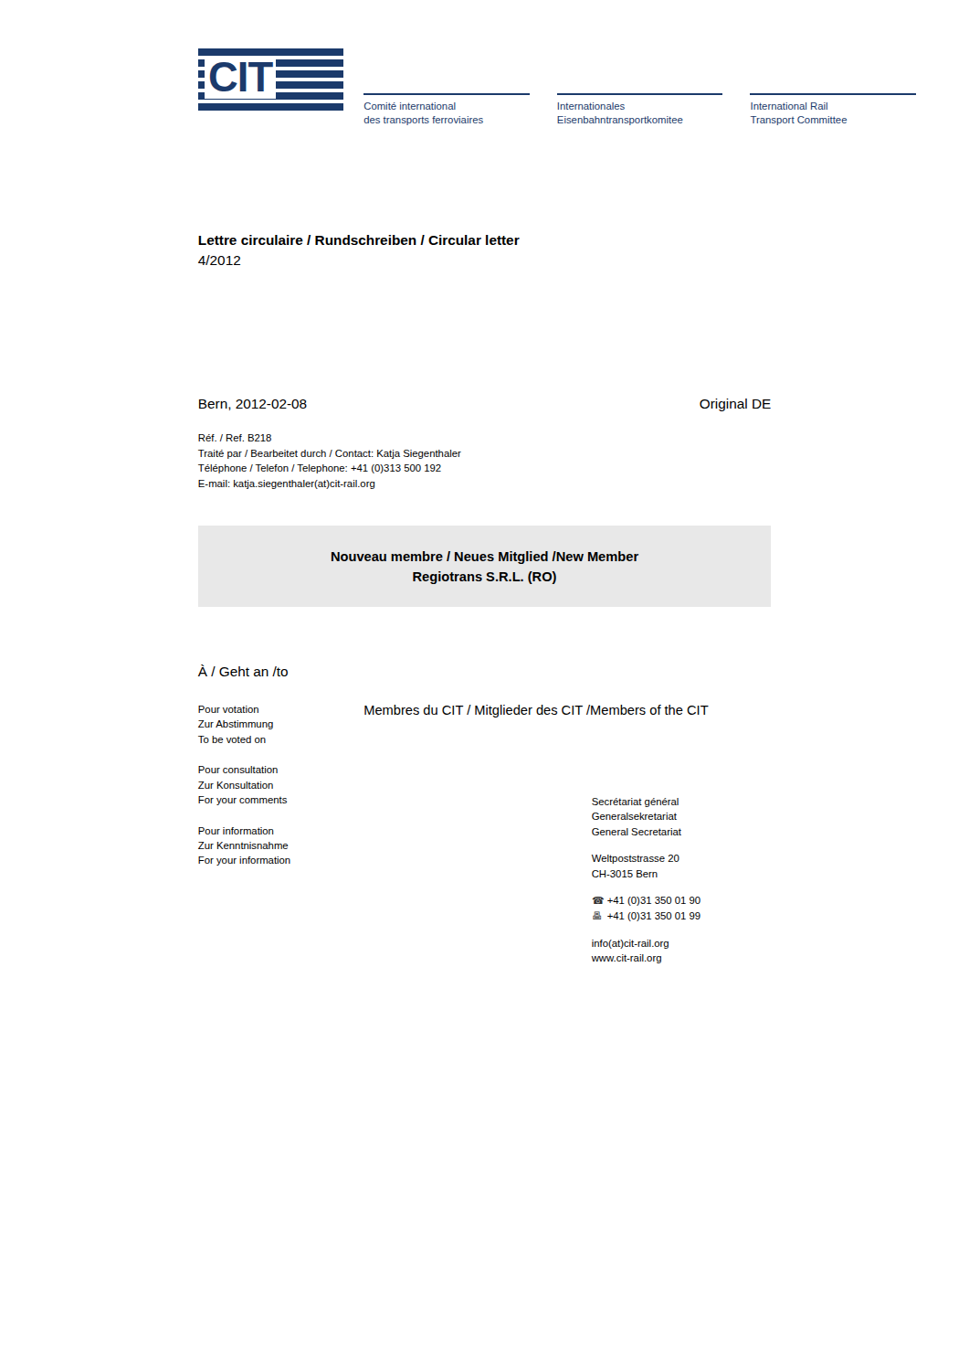CIT
Comité international
des transports ferroviaires
Internationales
Eisenbahntransportkomitee
International Rail
Transport Committee
Lettre circulaire / Rundschreiben / Circular letter
4/2012
Bern, 2012-02-08
Original DE
Réf. / Ref. B218
Traité par / Bearbeitet durch / Contact: Katja Siegenthaler
Téléphone / Telefon / Telephone: +41 (0)313 500 192
E-mail: katja.siegenthaler(at)cit-rail.org
Nouveau membre / Neues Mitglied /New Member
Regiotrans S.R.L. (RO)
À / Geht an /to
Pour votation
Zur Abstimmung
To be voted on
Pour consultation
Zur Konsultation
For your comments
Pour information
Zur Kenntnisnahme
For your information
Membres du CIT / Mitglieder des CIT /Members of the CIT
Secrétariat général
Generalsekretariat
General Secretariat
Weltpoststrasse 20
CH-3015 Bern
☎+41 (0)31 350 01 90
🖶+41 (0)31 350 01 99
info(at)cit-rail.org
www.cit-rail.org